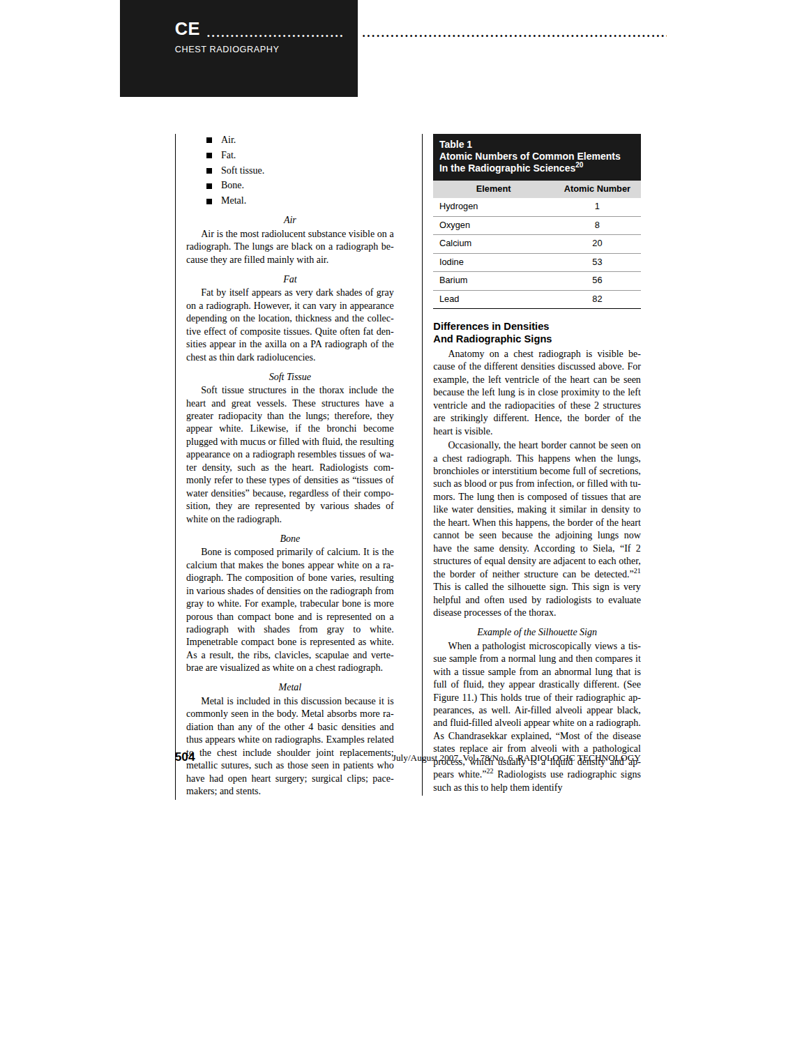CE
•••••••••••••••••••••••••••••••
••••••••••••••••••••••••••••••••••••••••••••••••••••••••••••••••••••••••••••••••••••••••••
CHEST RADIOGRAPHY
Air.
Fat.
Soft tissue.
Bone.
Metal.
Air
Air is the most radiolucent substance visible on a radiograph. The lungs are black on a radiograph because they are filled mainly with air.
Fat
Fat by itself appears as very dark shades of gray on a radiograph. However, it can vary in appearance depending on the location, thickness and the collective effect of composite tissues. Quite often fat densities appear in the axilla on a PA radiograph of the chest as thin dark radiolucencies.
Soft Tissue
Soft tissue structures in the thorax include the heart and great vessels. These structures have a greater radiopacity than the lungs; therefore, they appear white. Likewise, if the bronchi become plugged with mucus or filled with fluid, the resulting appearance on a radiograph resembles tissues of water density, such as the heart. Radiologists commonly refer to these types of densities as “tissues of water densities” because, regardless of their composition, they are represented by various shades of white on the radiograph.
Bone
Bone is composed primarily of calcium. It is the calcium that makes the bones appear white on a radiograph. The composition of bone varies, resulting in various shades of densities on the radiograph from gray to white. For example, trabecular bone is more porous than compact bone and is represented on a radiograph with shades from gray to white. Impenetrable compact bone is represented as white. As a result, the ribs, clavicles, scapulae and vertebrae are visualized as white on a chest radiograph.
Metal
Metal is included in this discussion because it is commonly seen in the body. Metal absorbs more radiation than any of the other 4 basic densities and thus appears white on radiographs. Examples related to the chest include shoulder joint replacements; metallic sutures, such as those seen in patients who have had open heart surgery; surgical clips; pacemakers; and stents.
Table 1 Atomic Numbers of Common Elements In the Radiographic Sciences 20
| Element | Atomic Number |
| --- | --- |
| Hydrogen | 1 |
| Oxygen | 8 |
| Calcium | 20 |
| Iodine | 53 |
| Barium | 56 |
| Lead | 82 |
Differences in Densities
And Radiographic Signs
Anatomy on a chest radiograph is visible because of the different densities discussed above. For example, the left ventricle of the heart can be seen because the left lung is in close proximity to the left ventricle and the radiopacities of these 2 structures are strikingly different. Hence, the border of the heart is visible.
Occasionally, the heart border cannot be seen on a chest radiograph. This happens when the lungs, bronchioles or interstitium become full of secretions, such as blood or pus from infection, or filled with tumors. The lung then is composed of tissues that are like water densities, making it similar in density to the heart. When this happens, the border of the heart cannot be seen because the adjoining lungs now have the same density. According to Siela, “If 2 structures of equal density are adjacent to each other, the border of neither structure can be detected.”21 This is called the silhouette sign. This sign is very helpful and often used by radiologists to evaluate disease processes of the thorax.
Example of the Silhouette Sign
When a pathologist microscopically views a tissue sample from a normal lung and then compares it with a tissue sample from an abnormal lung that is full of fluid, they appear drastically different. (See Figure 11.) This holds true of their radiographic appearances, as well. Air-filled alveoli appear black, and fluid-filled alveoli appear white on a radiograph. As Chandrasekkar explained, “Most of the disease states replace air from alveoli with a pathological process, which usually is a liquid density and appears white.”22 Radiologists use radiographic signs such as this to help them identify
504
July/August 2007, Vol. 78/No. 6 RADIOLOGIC TECHNOLOGY